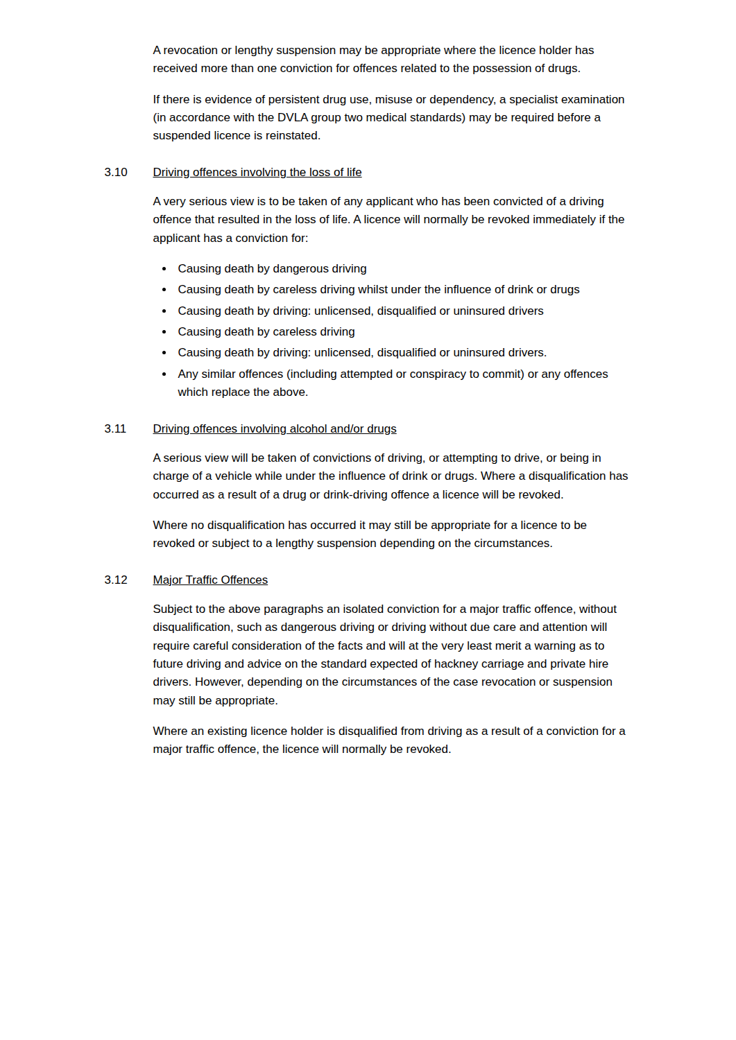A revocation or lengthy suspension may be appropriate where the licence holder has received more than one conviction for offences related to the possession of drugs.
If there is evidence of persistent drug use, misuse or dependency, a specialist examination (in accordance with the DVLA group two medical standards) may be required before a suspended licence is reinstated.
3.10 Driving offences involving the loss of life
A very serious view is to be taken of any applicant who has been convicted of a driving offence that resulted in the loss of life. A licence will normally be revoked immediately if the applicant has a conviction for:
Causing death by dangerous driving
Causing death by careless driving whilst under the influence of drink or drugs
Causing death by driving: unlicensed, disqualified or uninsured drivers
Causing death by careless driving
Causing death by driving: unlicensed, disqualified or uninsured drivers.
Any similar offences (including attempted or conspiracy to commit) or any offences which replace the above.
3.11 Driving offences involving alcohol and/or drugs
A serious view will be taken of convictions of driving, or attempting to drive, or being in charge of a vehicle while under the influence of drink or drugs. Where a disqualification has occurred as a result of a drug or drink-driving offence a licence will be revoked.
Where no disqualification has occurred it may still be appropriate for a licence to be revoked or subject to a lengthy suspension depending on the circumstances.
3.12 Major Traffic Offences
Subject to the above paragraphs an isolated conviction for a major traffic offence, without disqualification, such as dangerous driving or driving without due care and attention will require careful consideration of the facts and will at the very least merit a warning as to future driving and advice on the standard expected of hackney carriage and private hire drivers. However, depending on the circumstances of the case revocation or suspension may still be appropriate.
Where an existing licence holder is disqualified from driving as a result of a conviction for a major traffic offence, the licence will normally be revoked.